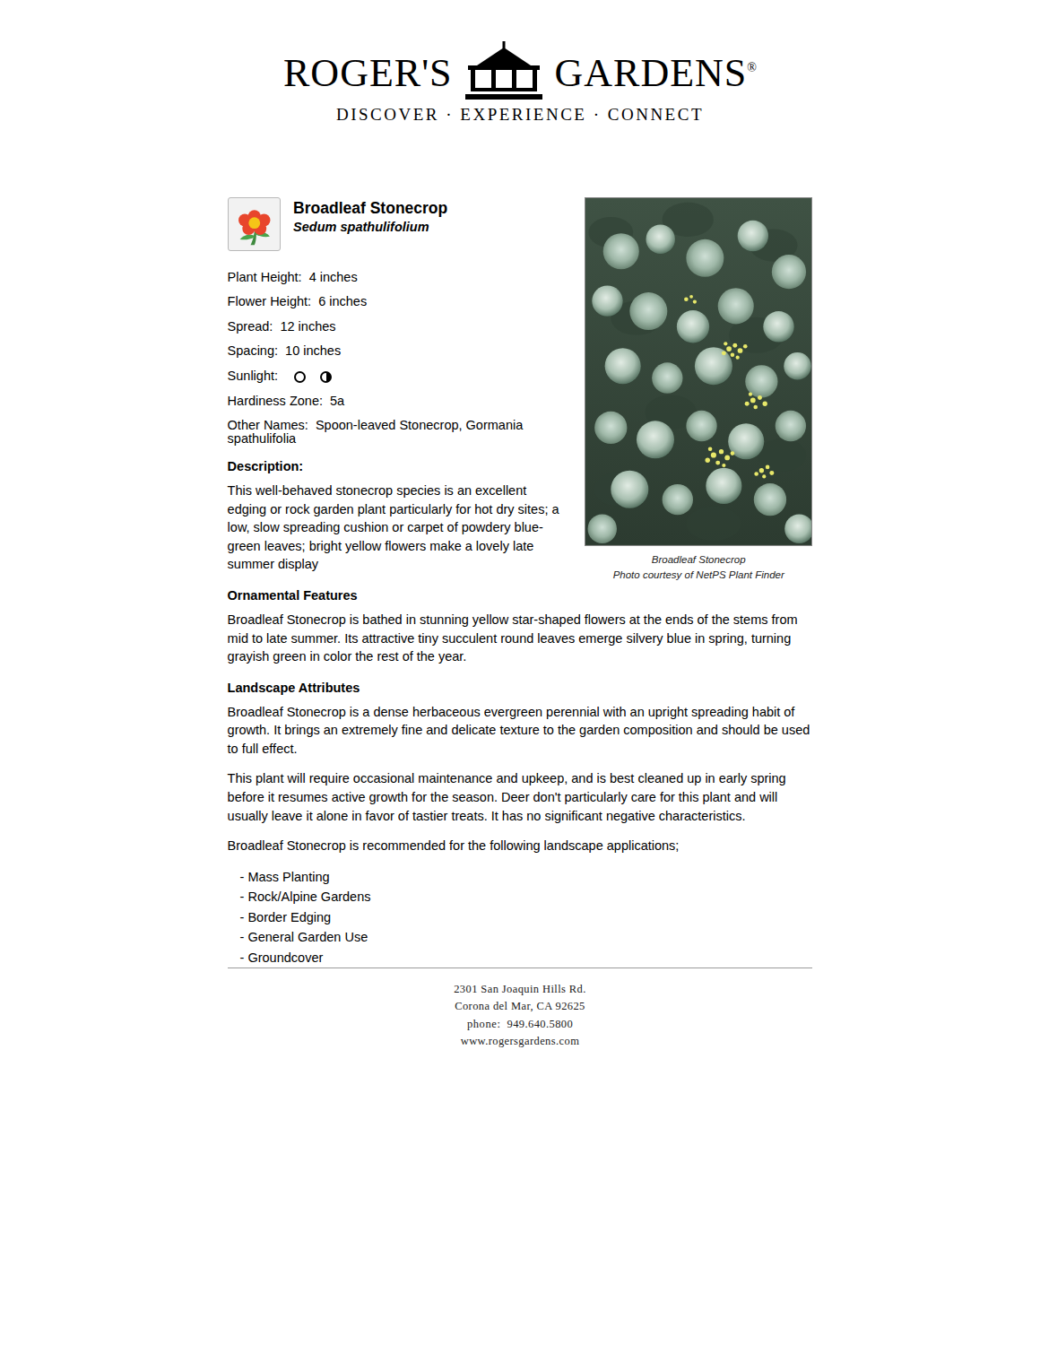ROGER'S GARDENS®
Discover · Experience · Connect
Broadleaf Stonecrop
Photo courtesy of NetPS Plant Finder
Broadleaf Stonecrop
Sedum spathulifolium
Plant Height: 4 inches
Flower Height: 6 inches
Spread: 12 inches
Spacing: 10 inches
Sunlight:
Hardiness Zone: 5a
Other Names: Spoon-leaved Stonecrop, Gormania spathulifolia
Description:
This well-behaved stonecrop species is an excellent edging or rock garden plant particularly for hot dry sites; a low, slow spreading cushion or carpet of powdery blue-green leaves; bright yellow flowers make a lovely late summer display
Ornamental Features
Broadleaf Stonecrop is bathed in stunning yellow star-shaped flowers at the ends of the stems from mid to late summer. Its attractive tiny succulent round leaves emerge silvery blue in spring, turning grayish green in color the rest of the year.
Landscape Attributes
Broadleaf Stonecrop is a dense herbaceous evergreen perennial with an upright spreading habit of growth. It brings an extremely fine and delicate texture to the garden composition and should be used to full effect.
This plant will require occasional maintenance and upkeep, and is best cleaned up in early spring before it resumes active growth for the season. Deer don't particularly care for this plant and will usually leave it alone in favor of tastier treats. It has no significant negative characteristics.
Broadleaf Stonecrop is recommended for the following landscape applications;
Mass Planting
Rock/Alpine Gardens
Border Edging
General Garden Use
Groundcover
2301 San Joaquin Hills Rd.
Corona del Mar, CA 92625
phone: 949.640.5800
www.rogersgardens.com